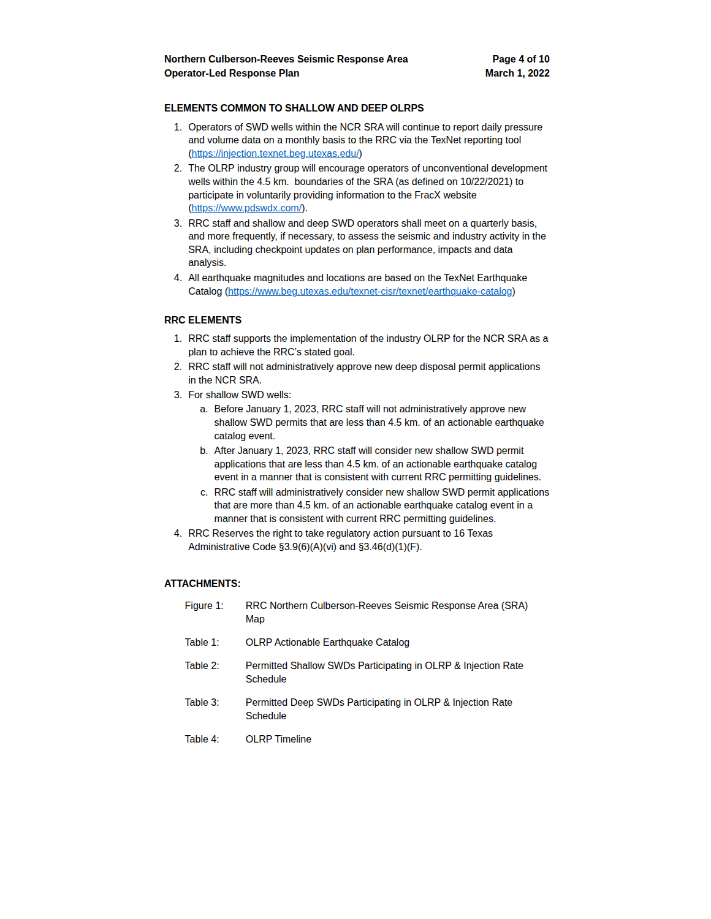Northern Culberson-Reeves Seismic Response Area
Operator-Led Response Plan
Page 4 of 10
March 1, 2022
ELEMENTS COMMON TO SHALLOW AND DEEP OLRPS
Operators of SWD wells within the NCR SRA will continue to report daily pressure and volume data on a monthly basis to the RRC via the TexNet reporting tool (https://injection.texnet.beg.utexas.edu/)
The OLRP industry group will encourage operators of unconventional development wells within the 4.5 km. boundaries of the SRA (as defined on 10/22/2021) to participate in voluntarily providing information to the FracX website (https://www.pdswdx.com/).
RRC staff and shallow and deep SWD operators shall meet on a quarterly basis, and more frequently, if necessary, to assess the seismic and industry activity in the SRA, including checkpoint updates on plan performance, impacts and data analysis.
All earthquake magnitudes and locations are based on the TexNet Earthquake Catalog (https://www.beg.utexas.edu/texnet-cisr/texnet/earthquake-catalog)
RRC ELEMENTS
RRC staff supports the implementation of the industry OLRP for the NCR SRA as a plan to achieve the RRC’s stated goal.
RRC staff will not administratively approve new deep disposal permit applications in the NCR SRA.
For shallow SWD wells:
Before January 1, 2023, RRC staff will not administratively approve new shallow SWD permits that are less than 4.5 km. of an actionable earthquake catalog event.
After January 1, 2023, RRC staff will consider new shallow SWD permit applications that are less than 4.5 km. of an actionable earthquake catalog event in a manner that is consistent with current RRC permitting guidelines.
RRC staff will administratively consider new shallow SWD permit applications that are more than 4.5 km. of an actionable earthquake catalog event in a manner that is consistent with current RRC permitting guidelines.
RRC Reserves the right to take regulatory action pursuant to 16 Texas Administrative Code §3.9(6)(A)(vi) and §3.46(d)(1)(F).
ATTACHMENTS:
| Figure 1: | RRC Northern Culberson-Reeves Seismic Response Area (SRA) Map |
| Table 1: | OLRP Actionable Earthquake Catalog |
| Table 2: | Permitted Shallow SWDs Participating in OLRP & Injection Rate Schedule |
| Table 3: | Permitted Deep SWDs Participating in OLRP & Injection Rate Schedule |
| Table 4: | OLRP Timeline |